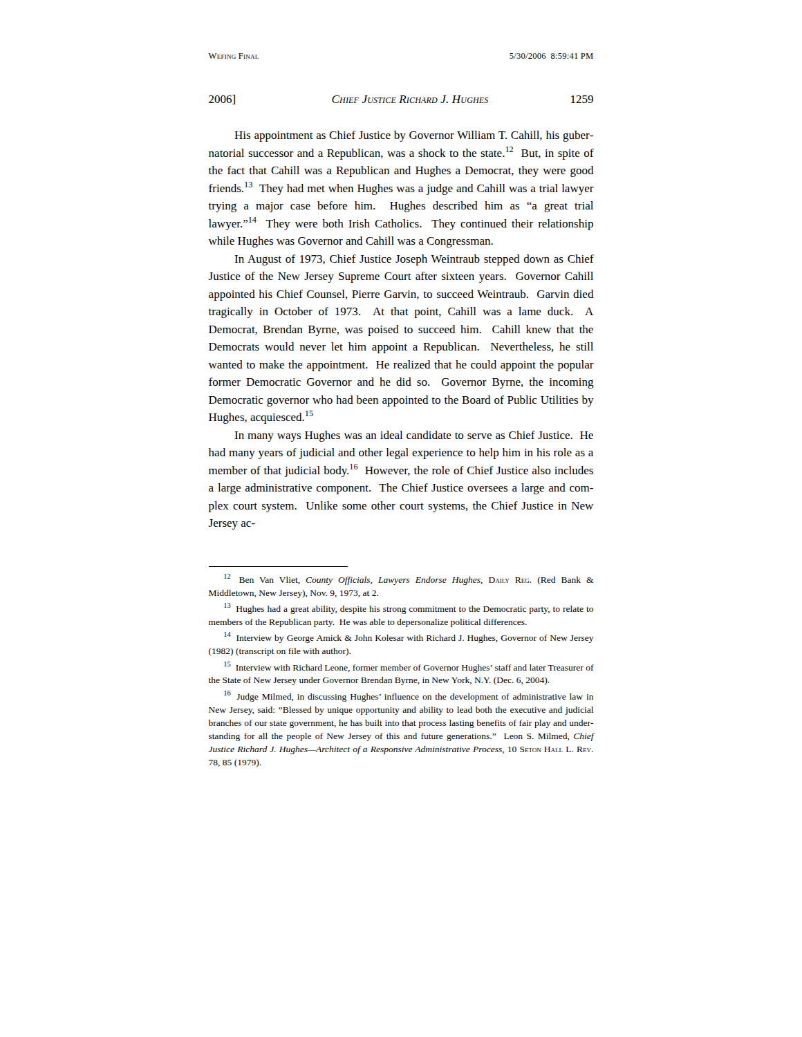Wefing Final 5/30/2006 8:59:41 PM
2006] Chief Justice Richard J. Hughes 1259
His appointment as Chief Justice by Governor William T. Cahill, his gubernatorial successor and a Republican, was a shock to the state.12 But, in spite of the fact that Cahill was a Republican and Hughes a Democrat, they were good friends.13 They had met when Hughes was a judge and Cahill was a trial lawyer trying a major case before him. Hughes described him as “a great trial lawyer.”14 They were both Irish Catholics. They continued their relationship while Hughes was Governor and Cahill was a Congressman.
In August of 1973, Chief Justice Joseph Weintraub stepped down as Chief Justice of the New Jersey Supreme Court after sixteen years. Governor Cahill appointed his Chief Counsel, Pierre Garvin, to succeed Weintraub. Garvin died tragically in October of 1973. At that point, Cahill was a lame duck. A Democrat, Brendan Byrne, was poised to succeed him. Cahill knew that the Democrats would never let him appoint a Republican. Nevertheless, he still wanted to make the appointment. He realized that he could appoint the popular former Democratic Governor and he did so. Governor Byrne, the incoming Democratic governor who had been appointed to the Board of Public Utilities by Hughes, acquiesced.15
In many ways Hughes was an ideal candidate to serve as Chief Justice. He had many years of judicial and other legal experience to help him in his role as a member of that judicial body.16 However, the role of Chief Justice also includes a large administrative component. The Chief Justice oversees a large and complex court system. Unlike some other court systems, the Chief Justice in New Jersey ac-
12 Ben Van Vliet, County Officials, Lawyers Endorse Hughes, Daily Reg. (Red Bank & Middletown, New Jersey), Nov. 9, 1973, at 2.
13 Hughes had a great ability, despite his strong commitment to the Democratic party, to relate to members of the Republican party. He was able to depersonalize political differences.
14 Interview by George Amick & John Kolesar with Richard J. Hughes, Governor of New Jersey (1982) (transcript on file with author).
15 Interview with Richard Leone, former member of Governor Hughes’ staff and later Treasurer of the State of New Jersey under Governor Brendan Byrne, in New York, N.Y. (Dec. 6, 2004).
16 Judge Milmed, in discussing Hughes’ influence on the development of administrative law in New Jersey, said: “Blessed by unique opportunity and ability to lead both the executive and judicial branches of our state government, he has built into that process lasting benefits of fair play and understanding for all the people of New Jersey of this and future generations.” Leon S. Milmed, Chief Justice Richard J. Hughes—Architect of a Responsive Administrative Process, 10 Seton Hall L. Rev. 78, 85 (1979).